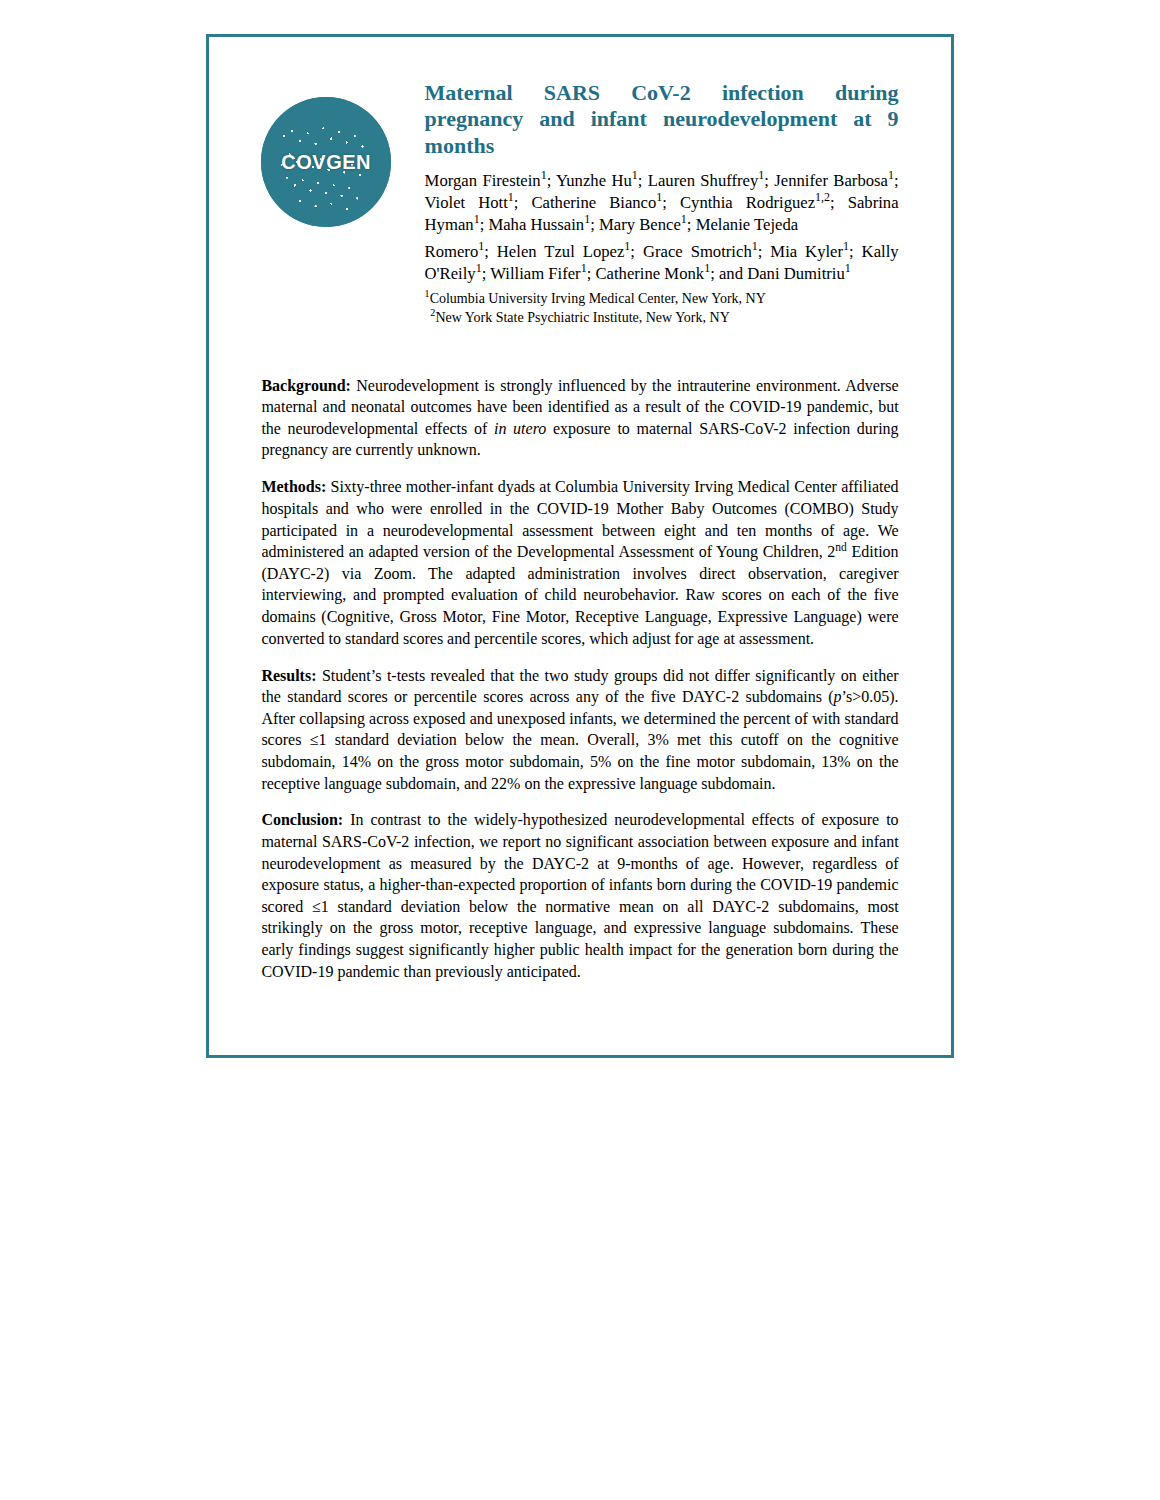COV GEN
Maternal SARS CoV-2 infection during pregnancy and infant neurodevelopment at 9 months
Morgan Firestein1; Yunzhe Hu1; Lauren Shuffrey1; Jennifer Barbosa1; Violet Hott1; Catherine Bianco1; Cynthia Rodriguez1,2; Sabrina Hyman1; Maha Hussain1; Mary Bence1; Melanie Tejeda
Romero1; Helen Tzul Lopez1; Grace Smotrich1; Mia Kyler1; Kally O'Reily1; William Fifer1; Catherine Monk1; and Dani Dumitriu1
1Columbia University Irving Medical Center, New York, NY
2New York State Psychiatric Institute, New York, NY
Background: Neurodevelopment is strongly influenced by the intrauterine environment. Adverse maternal and neonatal outcomes have been identified as a result of the COVID-19 pandemic, but the neurodevelopmental effects of in utero exposure to maternal SARS-CoV-2 infection during pregnancy are currently unknown.
Methods: Sixty-three mother-infant dyads at Columbia University Irving Medical Center affiliated hospitals and who were enrolled in the COVID-19 Mother Baby Outcomes (COMBO) Study participated in a neurodevelopmental assessment between eight and ten months of age. We administered an adapted version of the Developmental Assessment of Young Children, 2nd Edition (DAYC-2) via Zoom. The adapted administration involves direct observation, caregiver interviewing, and prompted evaluation of child neurobehavior. Raw scores on each of the five domains (Cognitive, Gross Motor, Fine Motor, Receptive Language, Expressive Language) were converted to standard scores and percentile scores, which adjust for age at assessment.
Results: Student’s t-tests revealed that the two study groups did not differ significantly on either the standard scores or percentile scores across any of the five DAYC-2 subdomains (p’s>0.05). After collapsing across exposed and unexposed infants, we determined the percent of with standard scores ≤1 standard deviation below the mean. Overall, 3% met this cutoff on the cognitive subdomain, 14% on the gross motor subdomain, 5% on the fine motor subdomain, 13% on the receptive language subdomain, and 22% on the expressive language subdomain.
Conclusion: In contrast to the widely-hypothesized neurodevelopmental effects of exposure to maternal SARS-CoV-2 infection, we report no significant association between exposure and infant neurodevelopment as measured by the DAYC-2 at 9-months of age. However, regardless of exposure status, a higher-than-expected proportion of infants born during the COVID-19 pandemic scored ≤1 standard deviation below the normative mean on all DAYC-2 subdomains, most strikingly on the gross motor, receptive language, and expressive language subdomains. These early findings suggest significantly higher public health impact for the generation born during the COVID-19 pandemic than previously anticipated.